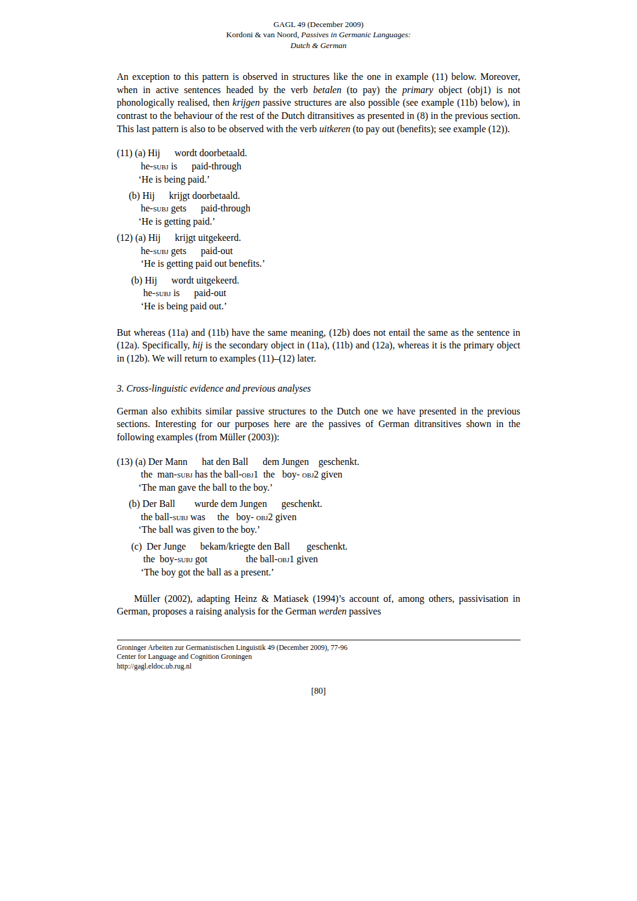GAGL 49 (December 2009) Kordoni & van Noord, Passives in Germanic Languages: Dutch & German
An exception to this pattern is observed in structures like the one in example (11) below. Moreover, when in active sentences headed by the verb betalen (to pay) the primary object (obj1) is not phonologically realised, then krijgen passive structures are also possible (see example (11b) below), in contrast to the behaviour of the rest of the Dutch ditransitives as presented in (8) in the previous section. This last pattern is also to be observed with the verb uitkeren (to pay out (benefits); see example (12)).
(11) (a) Hij wordt doorbetaald. he-subj is paid-through ‘He is being paid.’
(b) Hij krijgt doorbetaald. he-subj gets paid-through ‘He is getting paid.’
(12) (a) Hij krijgt uitgekeerd. he-subj gets paid-out ‘He is getting paid out benefits.’
(b) Hij wordt uitgekeerd. he-subj is paid-out ‘He is being paid out.’
But whereas (11a) and (11b) have the same meaning, (12b) does not entail the same as the sentence in (12a). Specifically, hij is the secondary object in (11a), (11b) and (12a), whereas it is the primary object in (12b). We will return to examples (11)–(12) later.
3. Cross-linguistic evidence and previous analyses
German also exhibits similar passive structures to the Dutch one we have presented in the previous sections. Interesting for our purposes here are the passives of German ditransitives shown in the following examples (from Müller (2003)):
(13) (a) Der Mann hat den Ball dem Jungen geschenkt. the man-subj has the ball-obj1 the boy- obj2 given ‘The man gave the ball to the boy.’
(b) Der Ball wurde dem Jungen geschenkt. the ball-subj was the boy- obj2 given ‘The ball was given to the boy.’
(c) Der Junge bekam/kriegte den Ball geschenkt. the boy-subj got the ball-obj1 given ‘The boy got the ball as a present.’
Müller (2002), adapting Heinz & Matiasek (1994)’s account of, among others, passivisation in German, proposes a raising analysis for the German werden passives
Groninger Arbeiten zur Germanistischen Linguistik 49 (December 2009), 77-96
Center for Language and Cognition Groningen
http://gagl.eldoc.ub.rug.nl
[80]